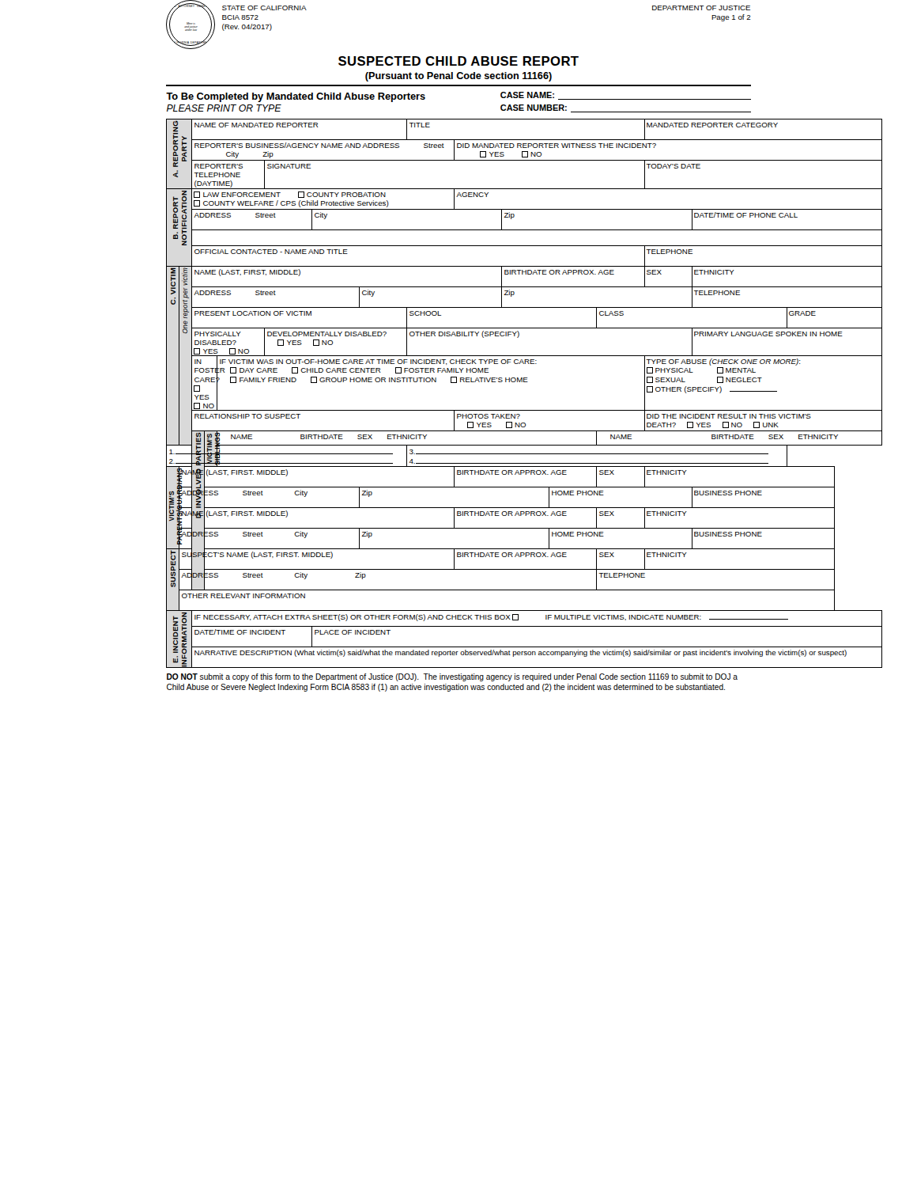THE ATTORNEY GENERAL
Mine is
and justice
under law
CALIFORNIA DEPARTMENT
STATE OF CALIFORNIA
BCIA 8572
(Rev. 04/2017)
DEPARTMENT OF JUSTICE
Page 1 of 2
SUSPECTED CHILD ABUSE REPORT
(Pursuant to Penal Code section 11166)
To Be Completed by Mandated Child Abuse Reporters
PLEASE PRINT OR TYPE
CASE NAME:
CASE NUMBER:
| A. REPORTING PARTY | NAME OF MANDATED REPORTER | TITLE | MANDATED REPORTER CATEGORY |
| REPORTER'S BUSINESS/AGENCY NAME AND ADDRESS Street City Zip | DID MANDATED REPORTER WITNESS THE INCIDENT? YES NO |
| REPORTER'S TELEPHONE (DAYTIME) | SIGNATURE | TODAY'S DATE |
| B. REPORT NOTIFICATION | LAW ENFORCEMENT COUNTY PROBATION COUNTY WELFARE / CPS (Child Protective Services) | AGENCY |
| ADDRESS Street | City | Zip | DATE/TIME OF PHONE CALL |
| OFFICIAL CONTACTED - NAME AND TITLE | TELEPHONE |
| C. VICTIM | One report per victim | NAME (LAST, FIRST, MIDDLE) | BIRTHDATE OR APPROX. AGE | SEX | ETHNICITY |
| ADDRESS Street | City | Zip | TELEPHONE |
| PRESENT LOCATION OF VICTIM | SCHOOL | CLASS | GRADE |
| PHYSICALLY DISABLED? YES NO | DEVELOPMENTALLY DISABLED? YES NO | OTHER DISABILITY (SPECIFY) | PRIMARY LANGUAGE SPOKEN IN HOME |
| IN FOSTER CARE? YES NO | IF VICTIM WAS IN OUT-OF-HOME CARE AT TIME OF INCIDENT, CHECK TYPE OF CARE: DAY CARE CHILD CARE CENTER FOSTER FAMILY HOME FAMILY FRIEND GROUP HOME OR INSTITUTION RELATIVE'S HOME | TYPE OF ABUSE (CHECK ONE OR MORE) : PHYSICAL MENTAL SEXUAL NEGLECT OTHER (SPECIFY) |
| RELATIONSHIP TO SUSPECT | PHOTOS TAKEN? YES NO | DID THE INCIDENT RESULT IN THIS VICTIM'S DEATH? YES NO UNK |
| D. INVOLVED PARTIES | VICTIM'S SIBLINGS | NAME BIRTHDATE SEX ETHNICITY | NAME BIRTHDATE SEX ETHNICITY |
| 1. 2. | 3. 4. |
| VICTIM'S PARENTS/GUARDIANS | NAME (LAST, FIRST. MIDDLE) | BIRTHDATE OR APPROX. AGE | SEX | ETHNICITY |
| ADDRESS Street City | Zip | HOME PHONE | BUSINESS PHONE |
| NAME (LAST, FIRST. MIDDLE) | BIRTHDATE OR APPROX. AGE | SEX | ETHNICITY |
| ADDRESS Street City | Zip | HOME PHONE | BUSINESS PHONE |
| SUSPECT | SUSPECT'S NAME (LAST, FIRST. MIDDLE) | BIRTHDATE OR APPROX. AGE | SEX | ETHNICITY |
| ADDRESS Street City Zip | TELEPHONE |
| OTHER RELEVANT INFORMATION |
| E. INCIDENT INFORMATION | IF NECESSARY, ATTACH EXTRA SHEET(S) OR OTHER FORM(S) AND CHECK THIS BOX IF MULTIPLE VICTIMS, INDICATE NUMBER: |
| DATE/TIME OF INCIDENT | PLACE OF INCIDENT |
| NARRATIVE DESCRIPTION (What victim(s) said/what the mandated reporter observed/what person accompanying the victim(s) said/similar or past incident's involving the victim(s) or suspect) |
DO NOT submit a copy of this form to the Department of Justice (DOJ). The investigating agency is required under Penal Code section 11169 to submit to DOJ a Child Abuse or Severe Neglect Indexing Form BCIA 8583 if (1) an active investigation was conducted and (2) the incident was determined to be substantiated.